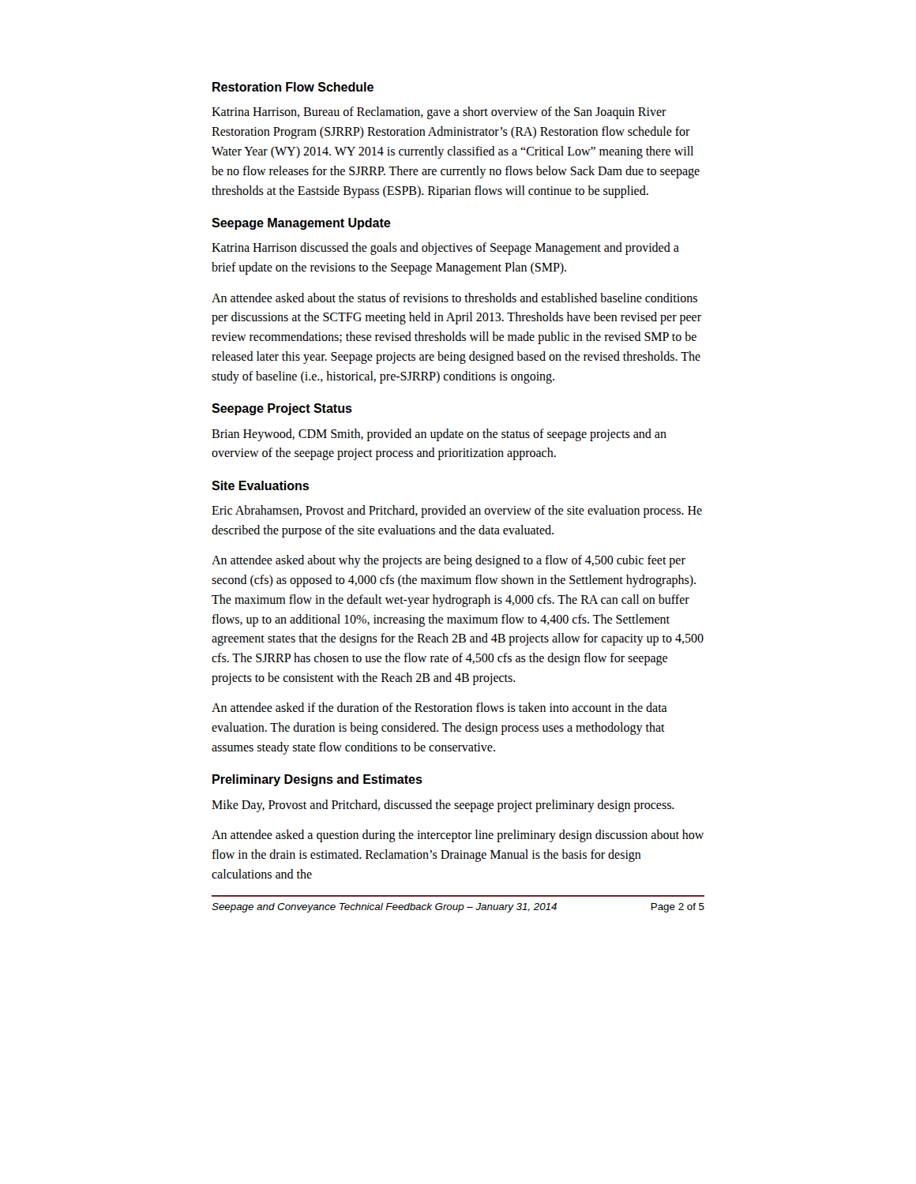Restoration Flow Schedule
Katrina Harrison, Bureau of Reclamation, gave a short overview of the San Joaquin River Restoration Program (SJRRP) Restoration Administrator’s (RA) Restoration flow schedule for Water Year (WY) 2014. WY 2014 is currently classified as a “Critical Low” meaning there will be no flow releases for the SJRRP. There are currently no flows below Sack Dam due to seepage thresholds at the Eastside Bypass (ESPB). Riparian flows will continue to be supplied.
Seepage Management Update
Katrina Harrison discussed the goals and objectives of Seepage Management and provided a brief update on the revisions to the Seepage Management Plan (SMP).
An attendee asked about the status of revisions to thresholds and established baseline conditions per discussions at the SCTFG meeting held in April 2013. Thresholds have been revised per peer review recommendations; these revised thresholds will be made public in the revised SMP to be released later this year. Seepage projects are being designed based on the revised thresholds. The study of baseline (i.e., historical, pre-SJRRP) conditions is ongoing.
Seepage Project Status
Brian Heywood, CDM Smith, provided an update on the status of seepage projects and an overview of the seepage project process and prioritization approach.
Site Evaluations
Eric Abrahamsen, Provost and Pritchard, provided an overview of the site evaluation process. He described the purpose of the site evaluations and the data evaluated.
An attendee asked about why the projects are being designed to a flow of 4,500 cubic feet per second (cfs) as opposed to 4,000 cfs (the maximum flow shown in the Settlement hydrographs). The maximum flow in the default wet-year hydrograph is 4,000 cfs. The RA can call on buffer flows, up to an additional 10%, increasing the maximum flow to 4,400 cfs. The Settlement agreement states that the designs for the Reach 2B and 4B projects allow for capacity up to 4,500 cfs. The SJRRP has chosen to use the flow rate of 4,500 cfs as the design flow for seepage projects to be consistent with the Reach 2B and 4B projects.
An attendee asked if the duration of the Restoration flows is taken into account in the data evaluation. The duration is being considered. The design process uses a methodology that assumes steady state flow conditions to be conservative.
Preliminary Designs and Estimates
Mike Day, Provost and Pritchard, discussed the seepage project preliminary design process.
An attendee asked a question during the interceptor line preliminary design discussion about how flow in the drain is estimated. Reclamation’s Drainage Manual is the basis for design calculations and the
Seepage and Conveyance Technical Feedback Group – January 31, 2014 Page 2 of 5